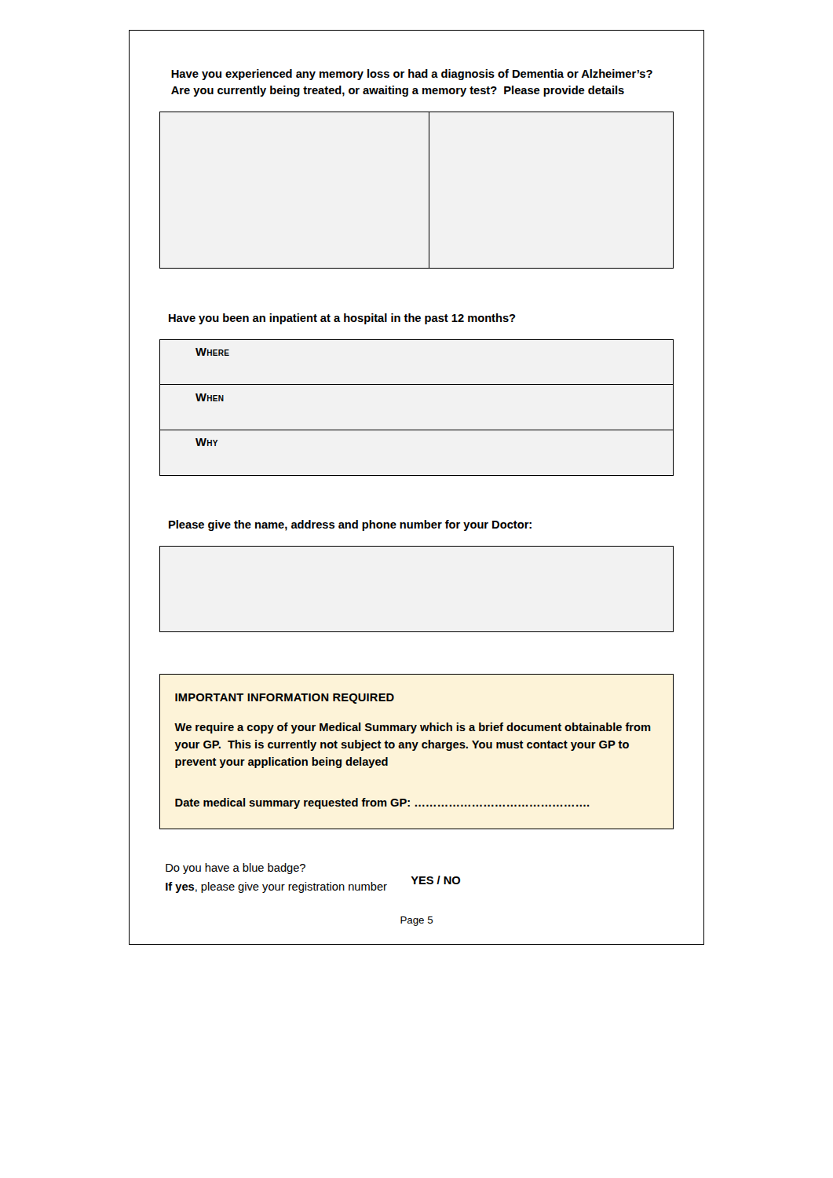Have you experienced any memory loss or had a diagnosis of Dementia or Alzheimer’s? Are you currently being treated, or awaiting a memory test? Please provide details
Have you been an inpatient at a hospital in the past 12 months?
| Where |
| When |
| Why |
Please give the name, address and phone number for your Doctor:
IMPORTANT INFORMATION REQUIRED
We require a copy of your Medical Summary which is a brief document obtainable from your GP. This is currently not subject to any charges. You must contact your GP to prevent your application being delayed
Date medical summary requested from GP: ……………………………………….
Do you have a blue badge?
If yes, please give your registration number
YES / NO
Page 5